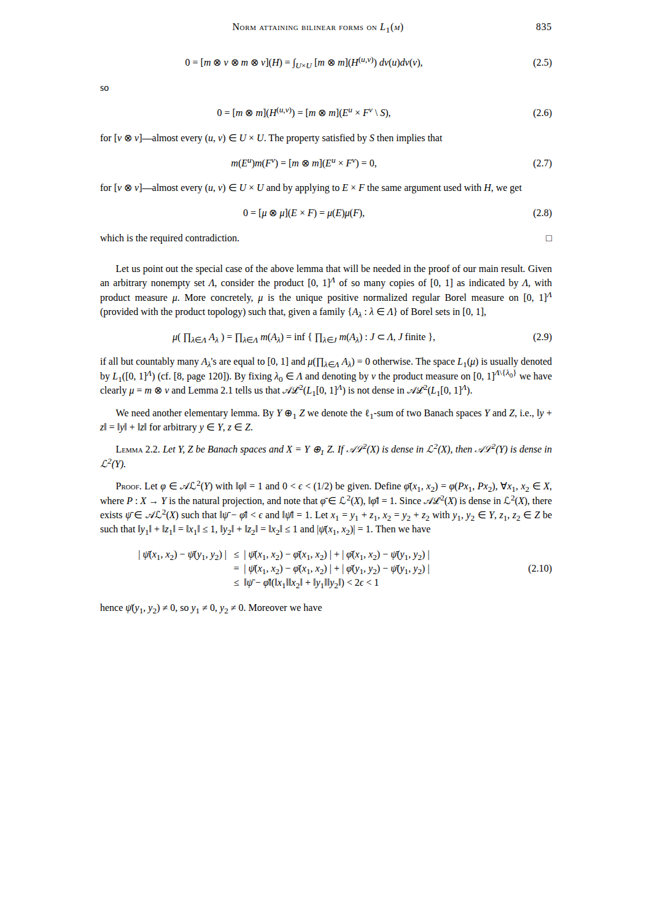Norm attaining bilinear forms on L1(μ) 835
0 = [m ⊗ ν ⊗ m ⊗ ν](H) = ∫U×U [m ⊗ m](H(u,v)) dν(u)dν(v), (2.5)
so
0 = [m ⊗ m](H(u,v)) = [m ⊗ m](Eu × Fv \ S), (2.6)
for [ν ⊗ ν]—almost every (u, v) ∈ U × U. The property satisfied by S then implies that
m(Eu)m(Fv) = [m ⊗ m](Eu × Fv) = 0, (2.7)
for [ν ⊗ ν]—almost every (u, v) ∈ U × U and by applying to E × F the same argument used with H, we get
0 = [μ ⊗ μ](E × F) = μ(E)μ(F), (2.8)
which is the required contradiction. □
Let us point out the special case of the above lemma that will be needed in the proof of our main result. Given an arbitrary nonempty set Λ, consider the product [0, 1]Λ of so many copies of [0, 1] as indicated by Λ, with product measure μ. More concretely, μ is the unique positive normalized regular Borel measure on [0, 1]Λ (provided with the product topology) such that, given a family {Aλ : λ ∈ Λ} of Borel sets in [0, 1],
μ( ∏λ∈Λ Aλ ) = ∏λ∈Λ m(Aλ) = inf { ∏λ∈J m(Aλ) : J ⊂ Λ, J finite }, (2.9)
if all but countably many Aλ's are equal to [0, 1] and μ(∏λ∈Λ Aλ) = 0 otherwise. The space L1(μ) is usually denoted by L1([0, 1]Λ) (cf. [8, page 120]). By fixing λ0 ∈ Λ and denoting by ν the product measure on [0, 1]Λ\{λ0} we have clearly μ = m ⊗ ν and Lemma 2.1 tells us that 𝒜ℒ2(L1[0, 1]Λ) is not dense in 𝒜ℒ2(L1[0, 1]Λ).
We need another elementary lemma. By Y ⊕1 Z we denote the ℓ1-sum of two Banach spaces Y and Z, i.e., ‖y + z‖ = ‖y‖ + ‖z‖ for arbitrary y ∈ Y, z ∈ Z.
Lemma 2.2. Let Y, Z be Banach spaces and X = Y ⊕1 Z. If 𝒜ℒ2(X) is dense in ℒ2(X), then 𝒜ℒ2(Y) is dense in ℒ2(Y).
Proof. Let φ ∈ 𝒜ℒ2(Y) with ‖φ‖ = 1 and 0 < ϵ < (1/2) be given. Define φ̄(x1, x2) = φ(Px1, Px2), ∀x1, x2 ∈ X, where P : X → Y is the natural projection, and note that φ̄ ∈ ℒ2(X), ‖φ̄‖ = 1. Since 𝒜ℒ2(X) is dense in ℒ2(X), there exists ψ̄ ∈ 𝒜ℒ2(X) such that ‖ψ̄ − φ̄‖ < ϵ and ‖ψ̄‖ = 1. Let x1 = y1 + z1, x2 = y2 + z2 with y1, y2 ∈ Y, z1, z2 ∈ Z be such that ‖y1‖ + ‖z1‖ = ‖x1‖ ≤ 1, ‖y2‖ + ‖z2‖ = ‖x2‖ ≤ 1 and |ψ̄(x1, x2)| = 1. Then we have
| ψ̄(x1, x2) − ψ̄(y1, y2) |
≤
| ψ̄(x1, x2) − φ̄(x1, x2) | + | φ̄(x1, x2) − ψ̄(y1, y2) |
=
| ψ̄(x1, x2) − φ̄(x1, x2) | + | φ̄(y1, y2) − ψ̄(y1, y2) |
(2.10)
≤
‖ψ̄ − φ̄‖(‖x1‖‖x2‖ + ‖y1‖‖y2‖) < 2ϵ < 1
hence ψ̄(y1, y2) ≠ 0, so y1 ≠ 0, y2 ≠ 0. Moreover we have